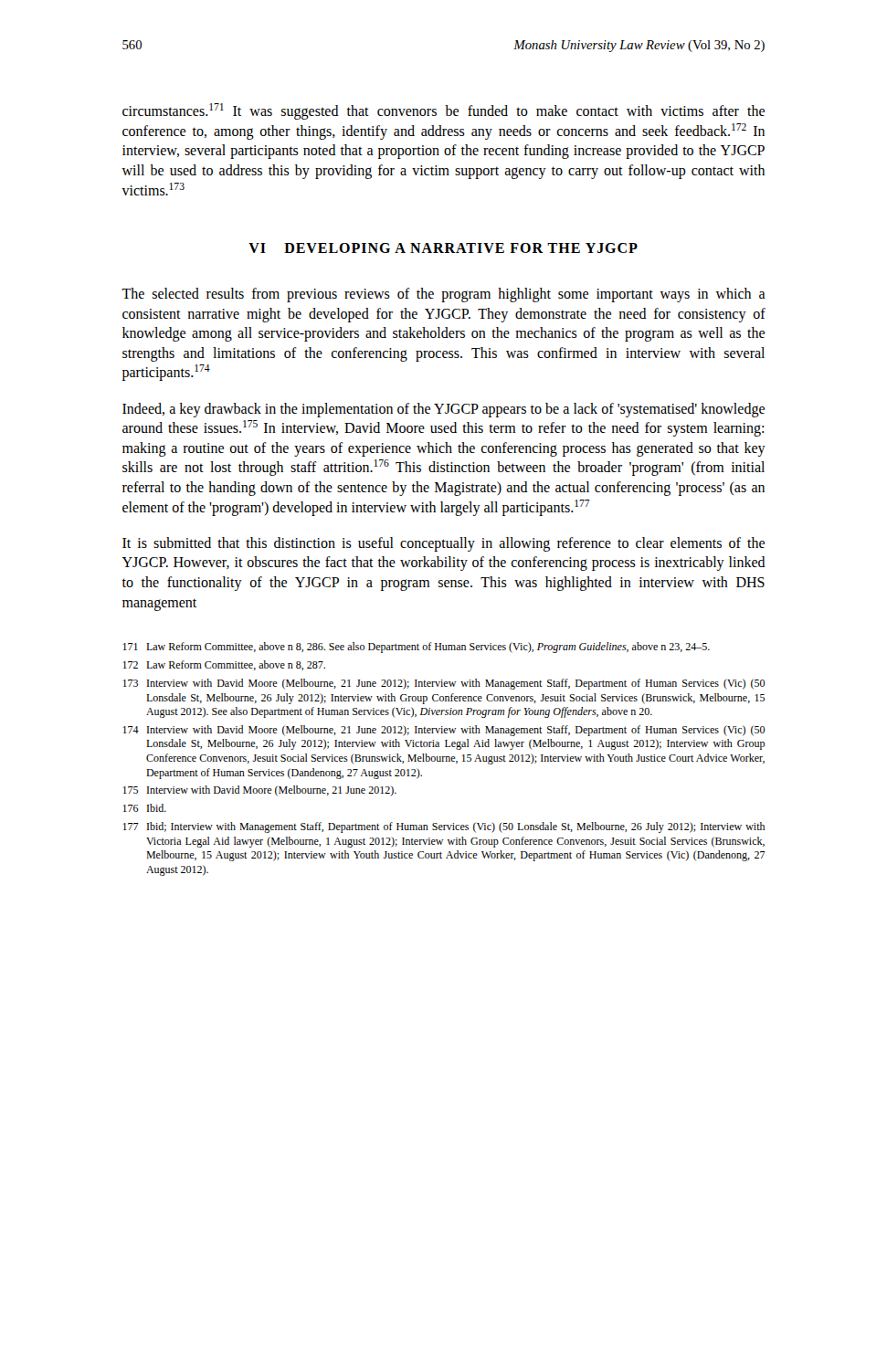560 Monash University Law Review (Vol 39, No 2)
circumstances.171 It was suggested that convenors be funded to make contact with victims after the conference to, among other things, identify and address any needs or concerns and seek feedback.172 In interview, several participants noted that a proportion of the recent funding increase provided to the YJGCP will be used to address this by providing for a victim support agency to carry out follow-up contact with victims.173
VIDEVELOPING A NARRATIVE FOR THE YJGCP
The selected results from previous reviews of the program highlight some important ways in which a consistent narrative might be developed for the YJGCP. They demonstrate the need for consistency of knowledge among all service-providers and stakeholders on the mechanics of the program as well as the strengths and limitations of the conferencing process. This was confirmed in interview with several participants.174
Indeed, a key drawback in the implementation of the YJGCP appears to be a lack of 'systematised' knowledge around these issues.175 In interview, David Moore used this term to refer to the need for system learning: making a routine out of the years of experience which the conferencing process has generated so that key skills are not lost through staff attrition.176 This distinction between the broader 'program' (from initial referral to the handing down of the sentence by the Magistrate) and the actual conferencing 'process' (as an element of the 'program') developed in interview with largely all participants.177
It is submitted that this distinction is useful conceptually in allowing reference to clear elements of the YJGCP. However, it obscures the fact that the workability of the conferencing process is inextricably linked to the functionality of the YJGCP in a program sense. This was highlighted in interview with DHS management
171 Law Reform Committee, above n 8, 286. See also Department of Human Services (Vic), Program Guidelines, above n 23, 24–5.
172 Law Reform Committee, above n 8, 287.
173 Interview with David Moore (Melbourne, 21 June 2012); Interview with Management Staff, Department of Human Services (Vic) (50 Lonsdale St, Melbourne, 26 July 2012); Interview with Group Conference Convenors, Jesuit Social Services (Brunswick, Melbourne, 15 August 2012). See also Department of Human Services (Vic), Diversion Program for Young Offenders, above n 20.
174 Interview with David Moore (Melbourne, 21 June 2012); Interview with Management Staff, Department of Human Services (Vic) (50 Lonsdale St, Melbourne, 26 July 2012); Interview with Victoria Legal Aid lawyer (Melbourne, 1 August 2012); Interview with Group Conference Convenors, Jesuit Social Services (Brunswick, Melbourne, 15 August 2012); Interview with Youth Justice Court Advice Worker, Department of Human Services (Dandenong, 27 August 2012).
175 Interview with David Moore (Melbourne, 21 June 2012).
176 Ibid.
177 Ibid; Interview with Management Staff, Department of Human Services (Vic) (50 Lonsdale St, Melbourne, 26 July 2012); Interview with Victoria Legal Aid lawyer (Melbourne, 1 August 2012); Interview with Group Conference Convenors, Jesuit Social Services (Brunswick, Melbourne, 15 August 2012); Interview with Youth Justice Court Advice Worker, Department of Human Services (Vic) (Dandenong, 27 August 2012).